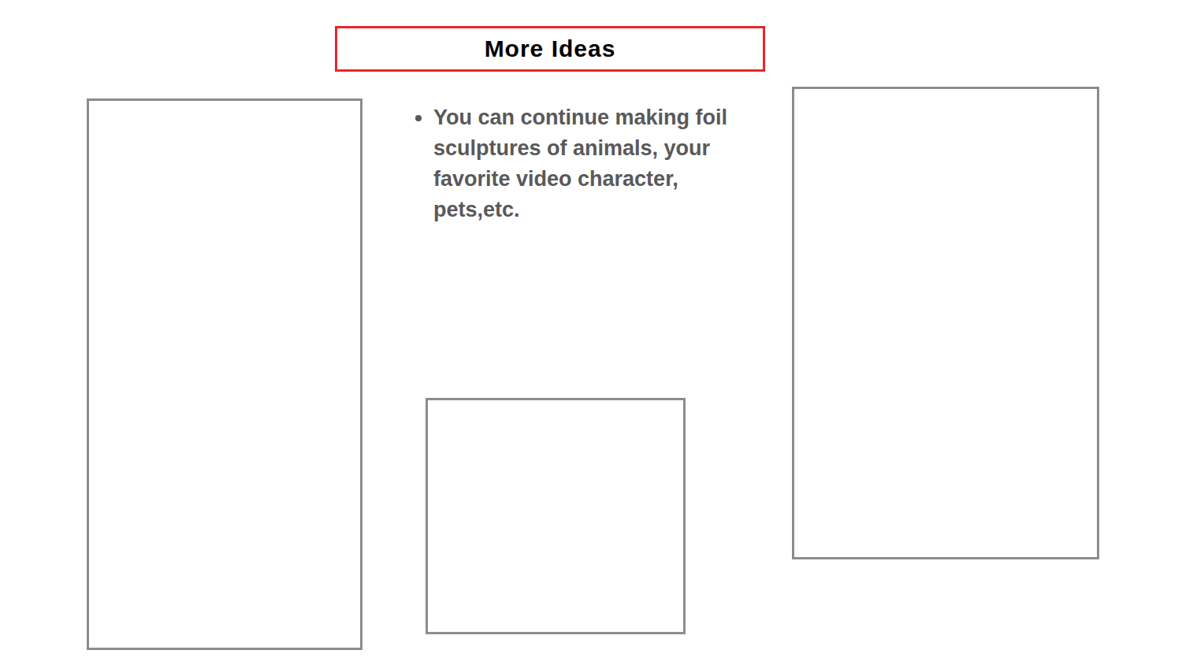More Ideas
You can continue making foil sculptures of animals, your favorite video character, pets,etc.